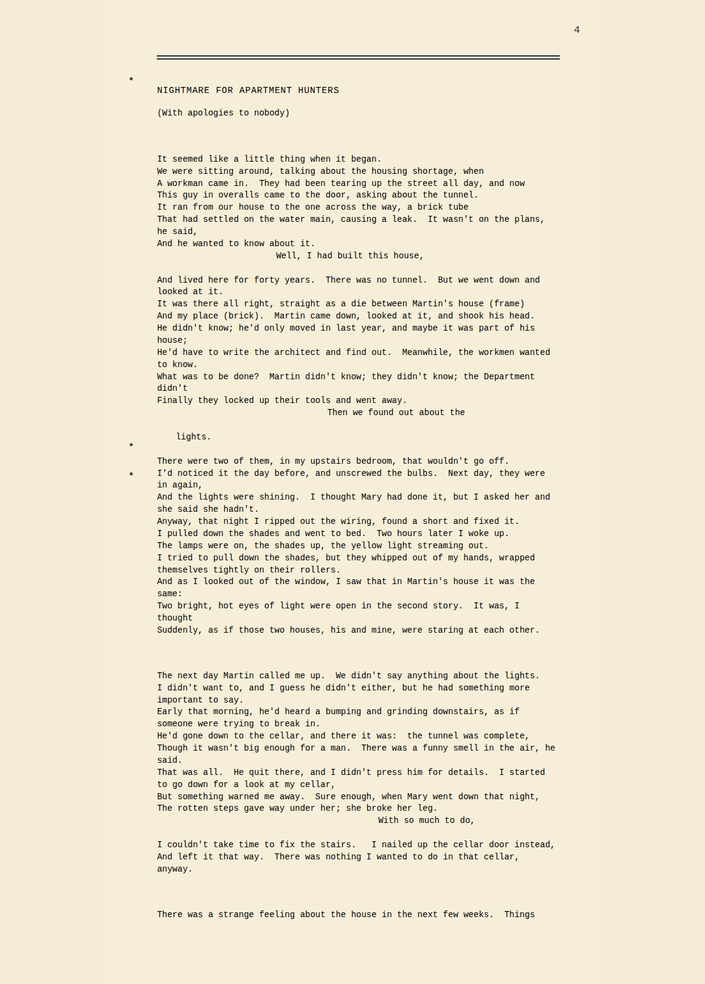4
● ● ●
Nightmare for Apartment Hunters
(With apologies to nobody)
It seemed like a little thing when it began. We were sitting around, talking about the housing shortage, when A workman came in. They had been tearing up the street all day, and now This guy in overalls came to the door, asking about the tunnel. It ran from our house to the one across the way, a brick tube That had settled on the water main, causing a leak. It wasn't on the plans, he said, And he wanted to know about it. Well, I had built this house, And lived here for forty years. There was no tunnel. But we went down and looked at it. It was there all right, straight as a die between Martin's house (frame) And my place (brick). Martin came down, looked at it, and shook his head. He didn't know; he'd only moved in last year, and maybe it was part of his house; He'd have to write the architect and find out. Meanwhile, the workmen wanted to know. What was to be done? Martin didn't know; they didn't know; the Department didn't Finally they locked up their tools and went away. Then we found out about the lights. There were two of them, in my upstairs bedroom, that wouldn't go off. I'd noticed it the day before, and unscrewed the bulbs. Next day, they were in again, And the lights were shining. I thought Mary had done it, but I asked her and she said she hadn't. Anyway, that night I ripped out the wiring, found a short and fixed it. I pulled down the shades and went to bed. Two hours later I woke up. The lamps were on, the shades up, the yellow light streaming out. I tried to pull down the shades, but they whipped out of my hands, wrapped themselves tightly on their rollers. And as I looked out of the window, I saw that in Martin's house it was the same: Two bright, hot eyes of light were open in the second story. It was, I thought Suddenly, as if those two houses, his and mine, were staring at each other.
The next day Martin called me up. We didn't say anything about the lights. I didn't want to, and I guess he didn't either, but he had something more important to say. Early that morning, he'd heard a bumping and grinding downstairs, as if someone were trying to break in. He'd gone down to the cellar, and there it was: the tunnel was complete, Though it wasn't big enough for a man. There was a funny smell in the air, he said. That was all. He quit there, and I didn't press him for details. I started to go down for a look at my cellar, But something warned me away. Sure enough, when Mary went down that night, The rotten steps gave way under her; she broke her leg. With so much to do, I couldn't take time to fix the stairs. I nailed up the cellar door instead, And left it that way. There was nothing I wanted to do in that cellar, anyway.
There was a strange feeling about the house in the next few weeks. Things